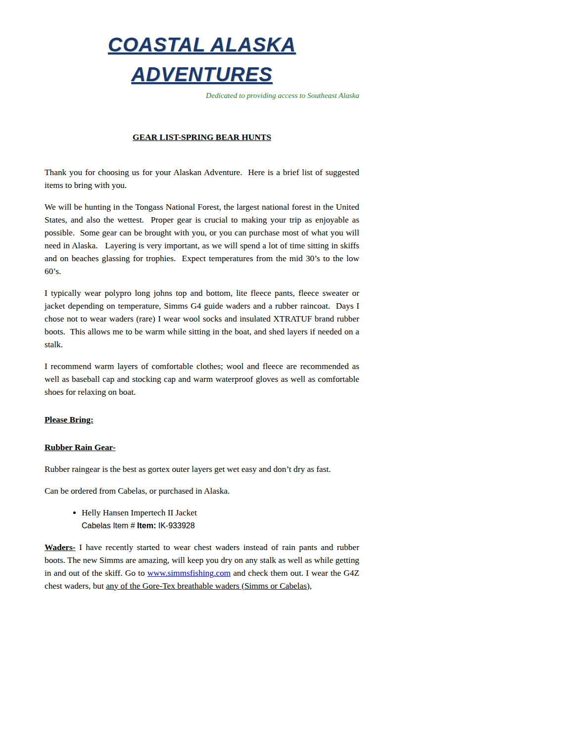COASTAL ALASKA ADVENTURES
Dedicated to providing access to Southeast Alaska
GEAR LIST-SPRING BEAR HUNTS
Thank you for choosing us for your Alaskan Adventure. Here is a brief list of suggested items to bring with you.
We will be hunting in the Tongass National Forest, the largest national forest in the United States, and also the wettest. Proper gear is crucial to making your trip as enjoyable as possible. Some gear can be brought with you, or you can purchase most of what you will need in Alaska. Layering is very important, as we will spend a lot of time sitting in skiffs and on beaches glassing for trophies. Expect temperatures from the mid 30’s to the low 60’s.
I typically wear polypro long johns top and bottom, lite fleece pants, fleece sweater or jacket depending on temperature, Simms G4 guide waders and a rubber raincoat. Days I chose not to wear waders (rare) I wear wool socks and insulated XTRATUF brand rubber boots. This allows me to be warm while sitting in the boat, and shed layers if needed on a stalk.
I recommend warm layers of comfortable clothes; wool and fleece are recommended as well as baseball cap and stocking cap and warm waterproof gloves as well as comfortable shoes for relaxing on boat.
Please Bring:
Rubber Rain Gear-
Rubber raingear is the best as gortex outer layers get wet easy and don’t dry as fast.
Can be ordered from Cabelas, or purchased in Alaska.
Helly Hansen Impertech II Jacket
Cabelas Item # Item: IK-933928
Waders- I have recently started to wear chest waders instead of rain pants and rubber boots. The new Simms are amazing, will keep you dry on any stalk as well as while getting in and out of the skiff. Go to www.simmsfishing.com and check them out. I wear the G4Z chest waders, but any of the Gore-Tex breathable waders (Simms or Cabelas),